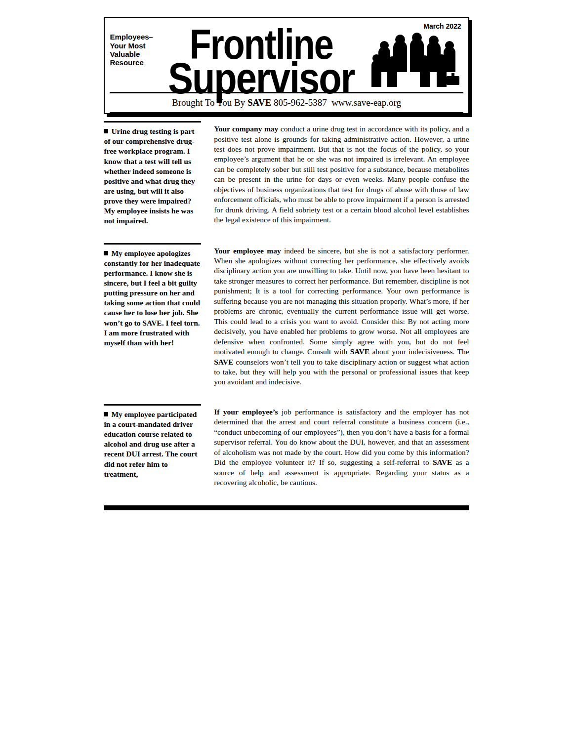March 2022
Employees–
Your Most
Valuable
Resource
Frontline Supervisor
Brought To You By SAVE 805-962-5387 www.save-eap.org
Urine drug testing is part of our comprehensive drug-free workplace program. I know that a test will tell us whether indeed someone is positive and what drug they are using, but will it also prove they were impaired? My employee insists he was not impaired.
Your company may conduct a urine drug test in accordance with its policy, and a positive test alone is grounds for taking administrative action. However, a urine test does not prove impairment. But that is not the focus of the policy, so your employee’s argument that he or she was not impaired is irrelevant. An employee can be completely sober but still test positive for a substance, because metabolites can be present in the urine for days or even weeks. Many people confuse the objectives of business organizations that test for drugs of abuse with those of law enforcement officials, who must be able to prove impairment if a person is arrested for drunk driving. A field sobriety test or a certain blood alcohol level establishes the legal existence of this impairment.
My employee apologizes constantly for her inadequate performance. I know she is sincere, but I feel a bit guilty putting pressure on her and taking some action that could cause her to lose her job. She won’t go to SAVE. I feel torn. I am more frustrated with myself than with her!
Your employee may indeed be sincere, but she is not a satisfactory performer. When she apologizes without correcting her performance, she effectively avoids disciplinary action you are unwilling to take. Until now, you have been hesitant to take stronger measures to correct her performance. But remember, discipline is not punishment; It is a tool for correcting performance. Your own performance is suffering because you are not managing this situation properly. What’s more, if her problems are chronic, eventually the current performance issue will get worse. This could lead to a crisis you want to avoid. Consider this: By not acting more decisively, you have enabled her problems to grow worse. Not all employees are defensive when confronted. Some simply agree with you, but do not feel motivated enough to change. Consult with SAVE about your indecisiveness. The SAVE counselors won’t tell you to take disciplinary action or suggest what action to take, but they will help you with the personal or professional issues that keep you avoidant and indecisive.
My employee participated in a court-mandated driver education course related to alcohol and drug use after a recent DUI arrest. The court did not refer him to treatment,
If your employee’s job performance is satisfactory and the employer has not determined that the arrest and court referral constitute a business concern (i.e., “conduct unbecoming of our employees”), then you don’t have a basis for a formal supervisor referral. You do know about the DUI, however, and that an assessment of alcoholism was not made by the court. How did you come by this information? Did the employee volunteer it? If so, suggesting a self-referral to SAVE as a source of help and assessment is appropriate. Regarding your status as a recovering alcoholic, be cautious.